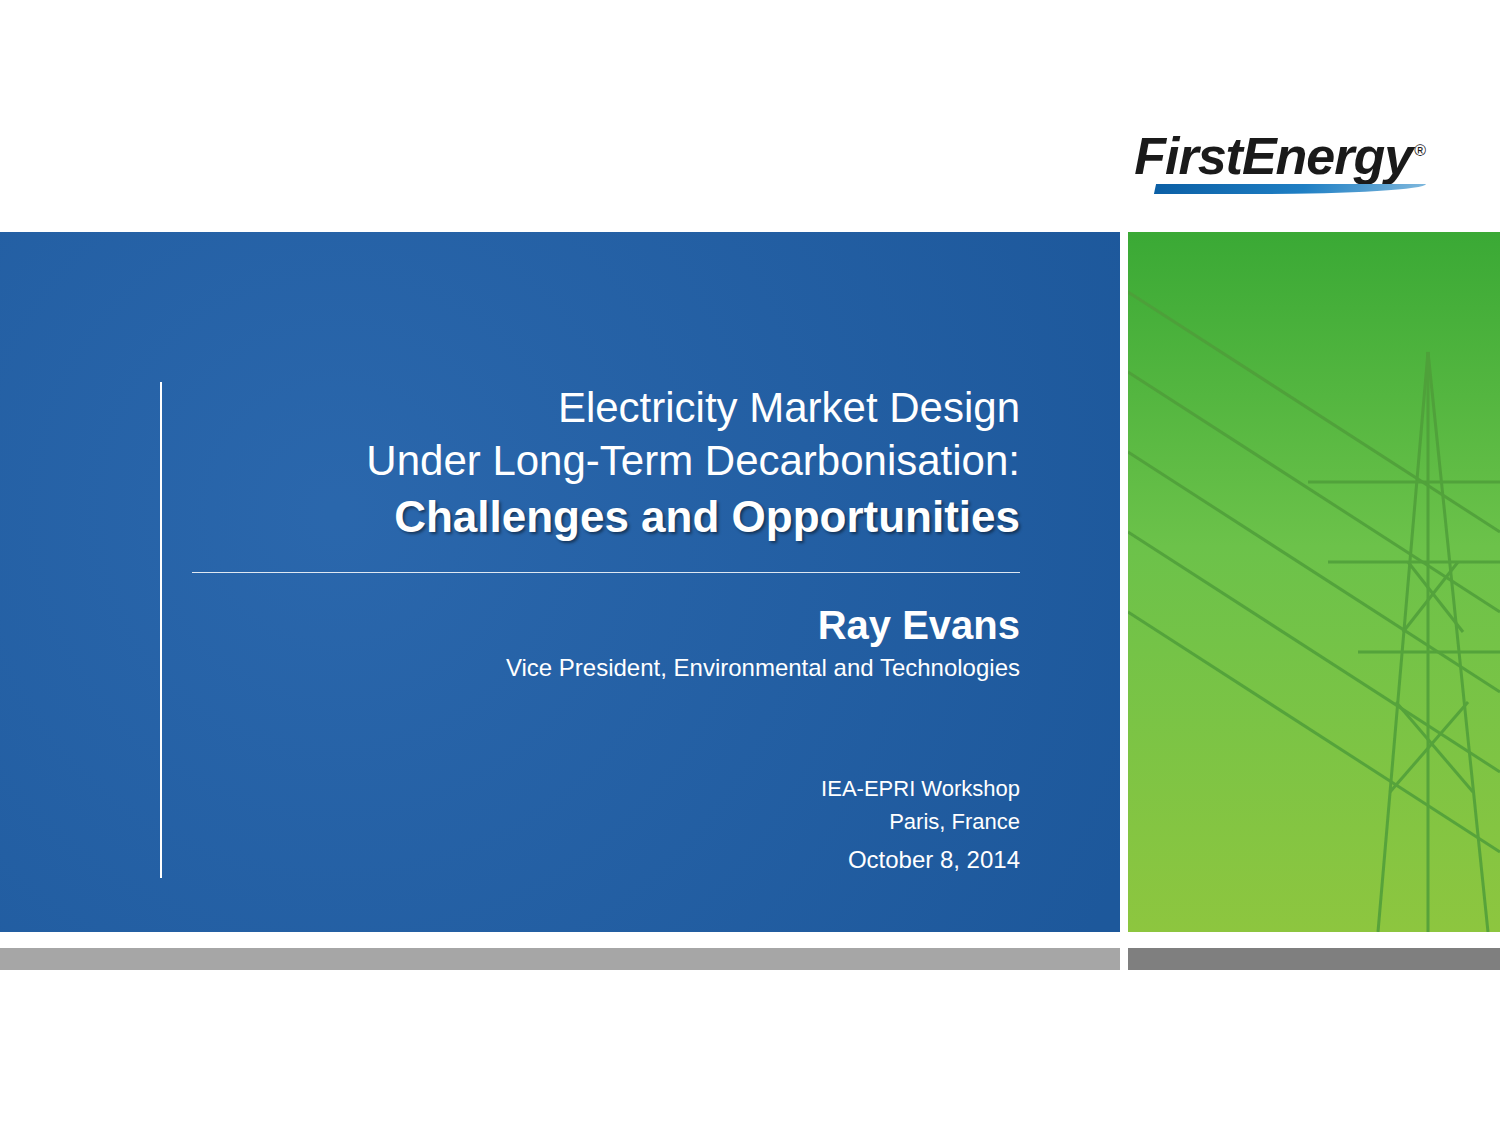FirstEnergy®
Electricity Market Design
Under Long-Term Decarbonisation: Challenges and Opportunities
Ray Evans
Vice President, Environmental and Technologies
IEA-EPRI Workshop
Paris, France
October 8, 2014